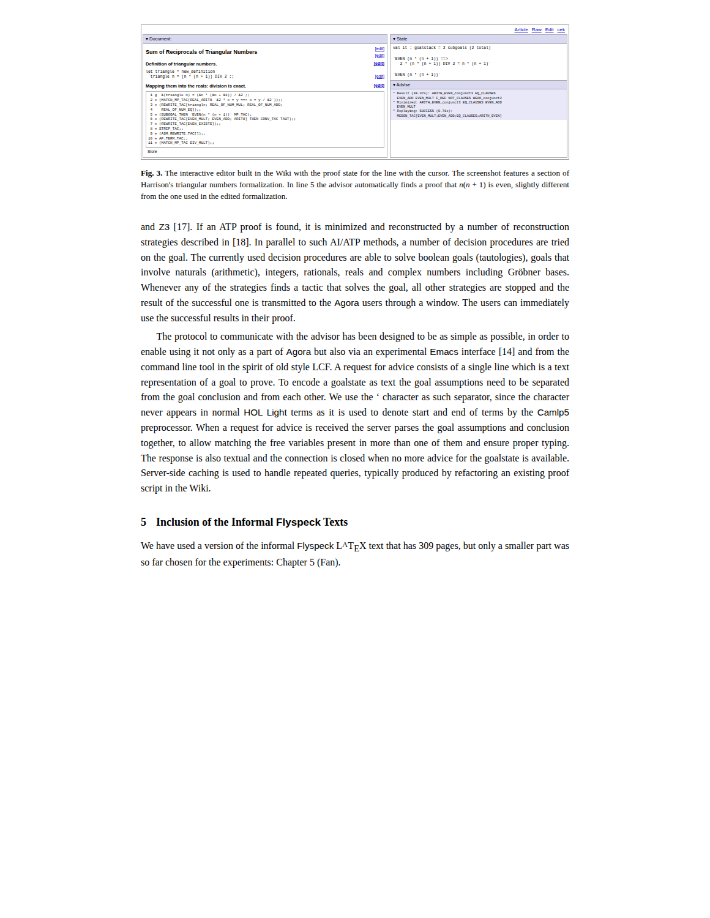Article Raw Edit cek
Document:
[edit] [edit]
Sum of Reciprocals of Triangular Numbers
Definition of triangular numbers. [edit]
let triangle = new_definition `triangle n = (n * (n + 1)) DIV 2`;;
[edit]
Mapping them into the reals: division is exact. [edit]
1 g `&(triangle n) = (&n * (&n + &1)) / &2`;; 2 e (MATCH_MP_TAC(REAL_ARITH `&2 * x = y ==> x = y / &2`));; 3 e (REWRITE_TAC[triangle; REAL_OF_NUM_MUL; REAL_OF_NUM_ADD; 4 REAL_OF_NUM_EQ]);; 5 e (SUBGOAL_THEN `EVEN(n * (n + 1))` MP_TAC); 6 e (REWRITE_TAC[EVEN_MULT; EVEN_ADD; ARITH] THEN CONV_TAC TAUT);; 7 e (REWRITE_TAC[EVEN_EXISTS]);; 8 e STRIP_TAC;; 9 e (ASM_REWRITE_TAC[]);; 10 e AP_TERM_TAC;; 11 e (MATCH_MP_TAC DIV_MULT);;
Store
State
val it : goalstack = 2 subgoals (2 total) `EVEN (n * (n + 1)) ==> 2 * (n * (n + 1)) DIV 2 = n * (n + 1)` `EVEN (n * (n + 1))`
Advise
* Result (34.37s): ARITH_EVEN_conjunct3 EQ_CLAUSES EVEN_ADD EVEN_MULT F_DEF NOT_CLAUSES WEAK_conjunct2 * Minimized: ARITH_EVEN_conjunct3 EQ_CLAUSES EVEN_ADD EVEN_MULT * Replaying: SUCCESS (0.71s): MESON_TAC[EVEN_MULT;EVEN_ADD;EQ_CLAUSES;ARITH_EVEN]
Fig. 3. The interactive editor built in the Wiki with the proof state for the line with the cursor. The screenshot features a section of Harrison's triangular numbers formal­ization. In line 5 the advisor automatically finds a proof that n(n + 1) is even, slightly different from the one used in the edited formalization.
and Z3 [17]. If an ATP proof is found, it is minimized and reconstructed by a number of reconstruction strategies described in [18]. In parallel to such AI/ATP methods, a number of decision procedures are tried on the goal. The currently used decision procedures are able to solve boolean goals (tautologies), goals that involve naturals (arithmetic), integers, rationals, reals and complex numbers including Gröbner bases. Whenever any of the strategies finds a tactic that solves the goal, all other strategies are stopped and the result of the successful one is transmitted to the Agora users through a window. The users can immediately use the successful results in their proof.
The protocol to communicate with the advisor has been designed to be as simple as possible, in order to enable using it not only as a part of Agora but also via an experimental Emacs interface [14] and from the command line tool in the spirit of old style LCF. A request for advice consists of a single line which is a text representation of a goal to prove. To encode a goalstate as text the goal assumptions need to be separated from the goal conclusion and from each other. We use the ‘ character as such separator, since the character never appears in normal HOL Light terms as it is used to denote start and end of terms by the Camlp5 preprocessor. When a request for advice is received the server parses the goal assumptions and conclusion together, to allow matching the free variables present in more than one of them and ensure proper typing. The response is also textual and the connection is closed when no more advice for the goalstate is available. Server-side caching is used to handle repeated queries, typically produced by refactoring an existing proof script in the Wiki.
5 Inclusion of the Informal Flyspeck Texts
We have used a version of the informal Flyspeck LATEX text that has 309 pages, but only a smaller part was so far chosen for the experiments: Chapter 5 (Fan).